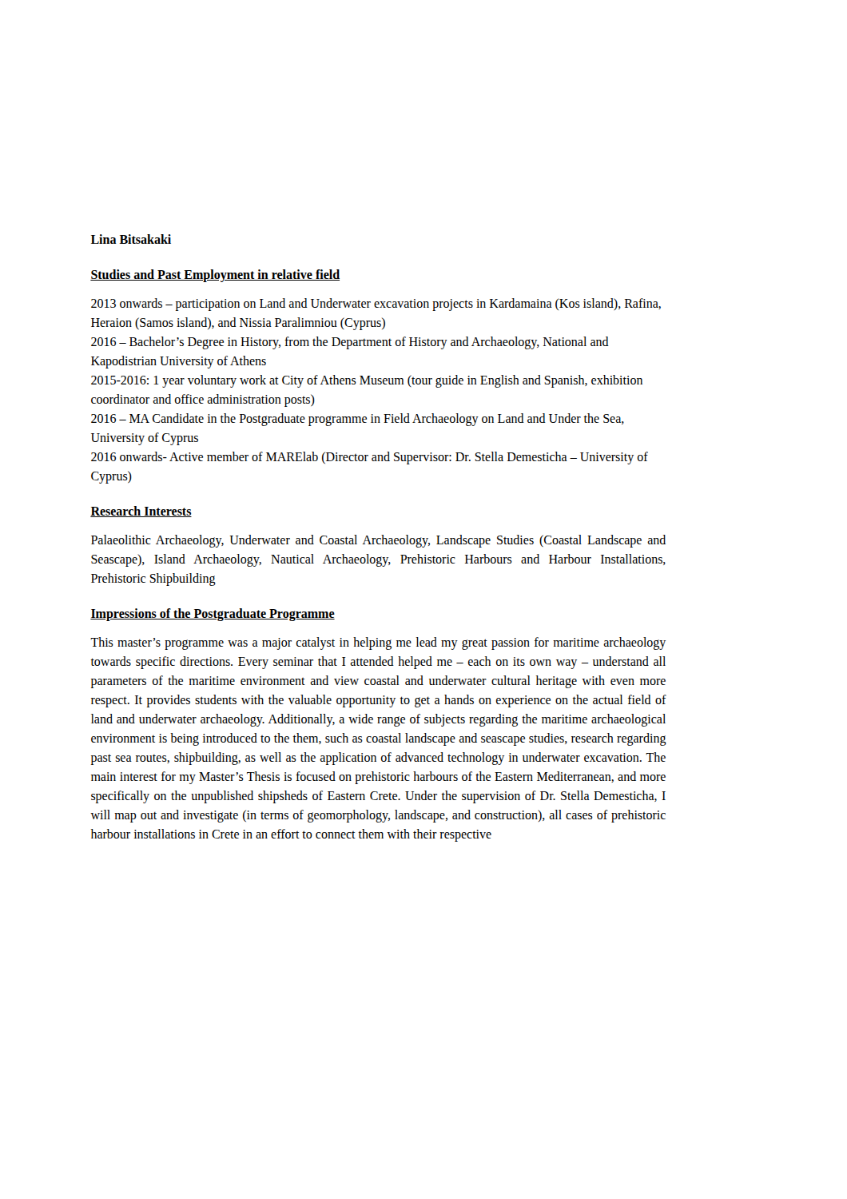Lina Bitsakaki
Studies and Past Employment in relative field
2013 onwards – participation on Land and Underwater excavation projects in Kardamaina (Kos island), Rafina, Heraion (Samos island), and Nissia Paralimniou (Cyprus)
2016 – Bachelor’s Degree in History, from the Department of History and Archaeology, National and Kapodistrian University of Athens
2015-2016: 1 year voluntary work at City of Athens Museum (tour guide in English and Spanish, exhibition coordinator and office administration posts)
2016 – MA Candidate in the Postgraduate programme in Field Archaeology on Land and Under the Sea, University of Cyprus
2016 onwards- Active member of MARElab (Director and Supervisor: Dr. Stella Demesticha – University of Cyprus)
Research Interests
Palaeolithic Archaeology, Underwater and Coastal Archaeology, Landscape Studies (Coastal Landscape and Seascape), Island Archaeology, Nautical Archaeology, Prehistoric Harbours and Harbour Installations, Prehistoric Shipbuilding
Impressions of the Postgraduate Programme
This master’s programme was a major catalyst in helping me lead my great passion for maritime archaeology towards specific directions. Every seminar that I attended helped me – each on its own way – understand all parameters of the maritime environment and view coastal and underwater cultural heritage with even more respect. It provides students with the valuable opportunity to get a hands on experience on the actual field of land and underwater archaeology. Additionally, a wide range of subjects regarding the maritime archaeological environment is being introduced to the them, such as coastal landscape and seascape studies, research regarding past sea routes, shipbuilding, as well as the application of advanced technology in underwater excavation. The main interest for my Master’s Thesis is focused on prehistoric harbours of the Eastern Mediterranean, and more specifically on the unpublished shipsheds of Eastern Crete. Under the supervision of Dr. Stella Demesticha, I will map out and investigate (in terms of geomorphology, landscape, and construction), all cases of prehistoric harbour installations in Crete in an effort to connect them with their respective